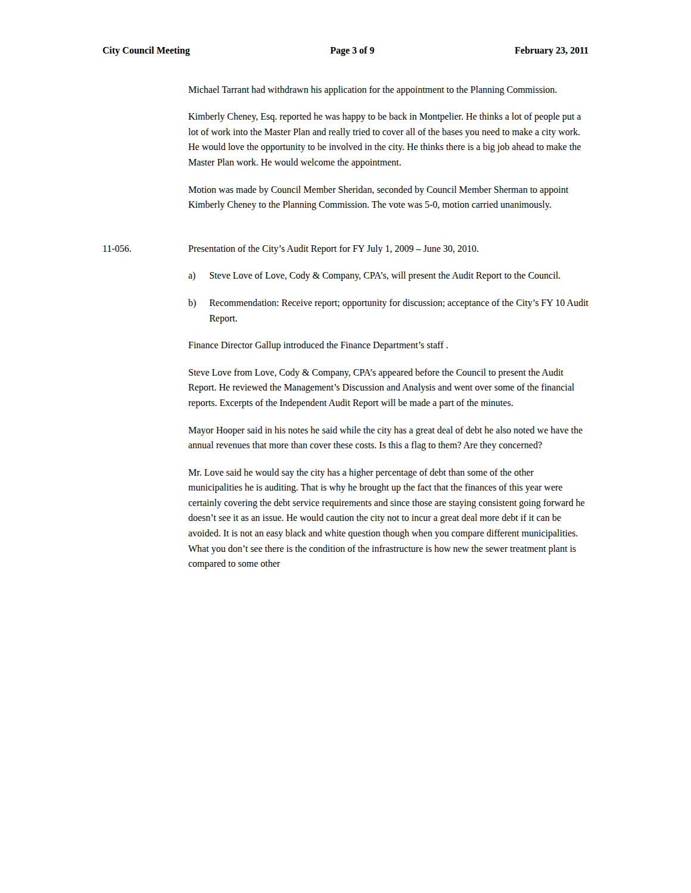City Council Meeting Page 3 of 9 February 23, 2011
Michael Tarrant had withdrawn his application for the appointment to the Planning Commission.
Kimberly Cheney, Esq. reported he was happy to be back in Montpelier. He thinks a lot of people put a lot of work into the Master Plan and really tried to cover all of the bases you need to make a city work. He would love the opportunity to be involved in the city. He thinks there is a big job ahead to make the Master Plan work. He would welcome the appointment.
Motion was made by Council Member Sheridan, seconded by Council Member Sherman to appoint Kimberly Cheney to the Planning Commission. The vote was 5-0, motion carried unanimously.
11-056.
Presentation of the City’s Audit Report for FY July 1, 2009 – June 30, 2010.
a) Steve Love of Love, Cody & Company, CPA’s, will present the Audit Report to the Council.
b) Recommendation: Receive report; opportunity for discussion; acceptance of the City’s FY 10 Audit Report.
Finance Director Gallup introduced the Finance Department’s staff .
Steve Love from Love, Cody & Company, CPA’s appeared before the Council to present the Audit Report. He reviewed the Management’s Discussion and Analysis and went over some of the financial reports. Excerpts of the Independent Audit Report will be made a part of the minutes.
Mayor Hooper said in his notes he said while the city has a great deal of debt he also noted we have the annual revenues that more than cover these costs. Is this a flag to them? Are they concerned?
Mr. Love said he would say the city has a higher percentage of debt than some of the other municipalities he is auditing. That is why he brought up the fact that the finances of this year were certainly covering the debt service requirements and since those are staying consistent going forward he doesn’t see it as an issue. He would caution the city not to incur a great deal more debt if it can be avoided. It is not an easy black and white question though when you compare different municipalities. What you don’t see there is the condition of the infrastructure is how new the sewer treatment plant is compared to some other